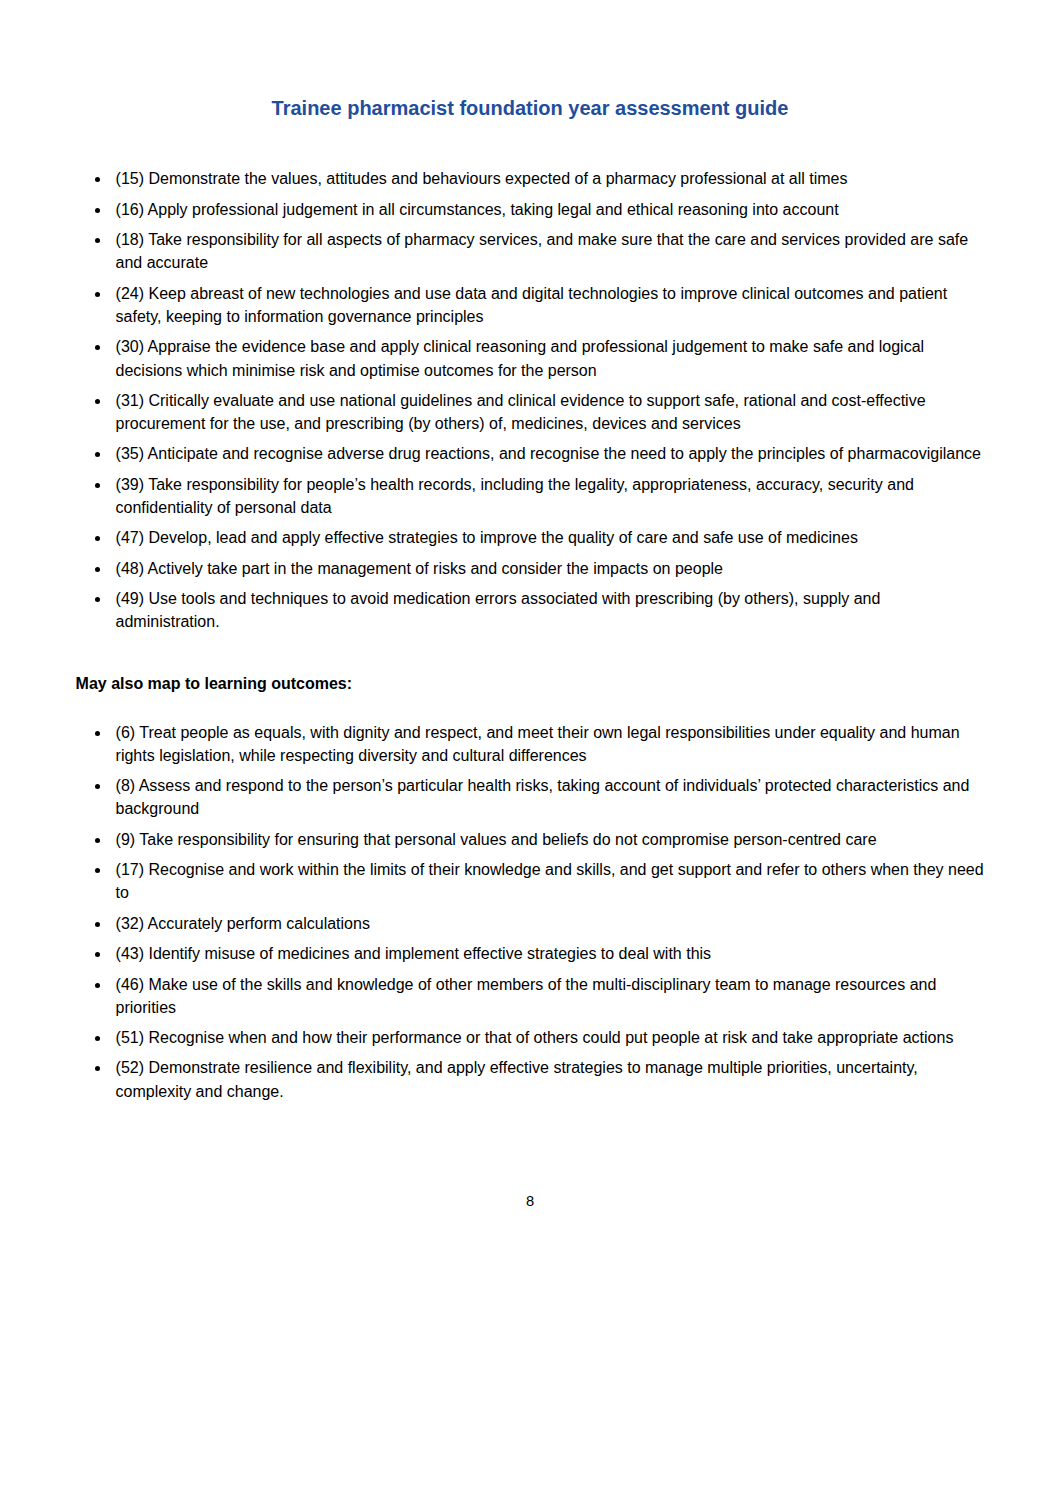Trainee pharmacist foundation year assessment guide
(15) Demonstrate the values, attitudes and behaviours expected of a pharmacy professional at all times
(16) Apply professional judgement in all circumstances, taking legal and ethical reasoning into account
(18) Take responsibility for all aspects of pharmacy services, and make sure that the care and services provided are safe and accurate
(24) Keep abreast of new technologies and use data and digital technologies to improve clinical outcomes and patient safety, keeping to information governance principles
(30) Appraise the evidence base and apply clinical reasoning and professional judgement to make safe and logical decisions which minimise risk and optimise outcomes for the person
(31) Critically evaluate and use national guidelines and clinical evidence to support safe, rational and cost-effective procurement for the use, and prescribing (by others) of, medicines, devices and services
(35) Anticipate and recognise adverse drug reactions, and recognise the need to apply the principles of pharmacovigilance
(39) Take responsibility for people’s health records, including the legality, appropriateness, accuracy, security and confidentiality of personal data
(47) Develop, lead and apply effective strategies to improve the quality of care and safe use of medicines
(48) Actively take part in the management of risks and consider the impacts on people
(49) Use tools and techniques to avoid medication errors associated with prescribing (by others), supply and administration.
May also map to learning outcomes:
(6) Treat people as equals, with dignity and respect, and meet their own legal responsibilities under equality and human rights legislation, while respecting diversity and cultural differences
(8) Assess and respond to the person’s particular health risks, taking account of individuals’ protected characteristics and background
(9) Take responsibility for ensuring that personal values and beliefs do not compromise person-centred care
(17) Recognise and work within the limits of their knowledge and skills, and get support and refer to others when they need to
(32) Accurately perform calculations
(43) Identify misuse of medicines and implement effective strategies to deal with this
(46) Make use of the skills and knowledge of other members of the multi-disciplinary team to manage resources and priorities
(51) Recognise when and how their performance or that of others could put people at risk and take appropriate actions
(52) Demonstrate resilience and flexibility, and apply effective strategies to manage multiple priorities, uncertainty, complexity and change.
8